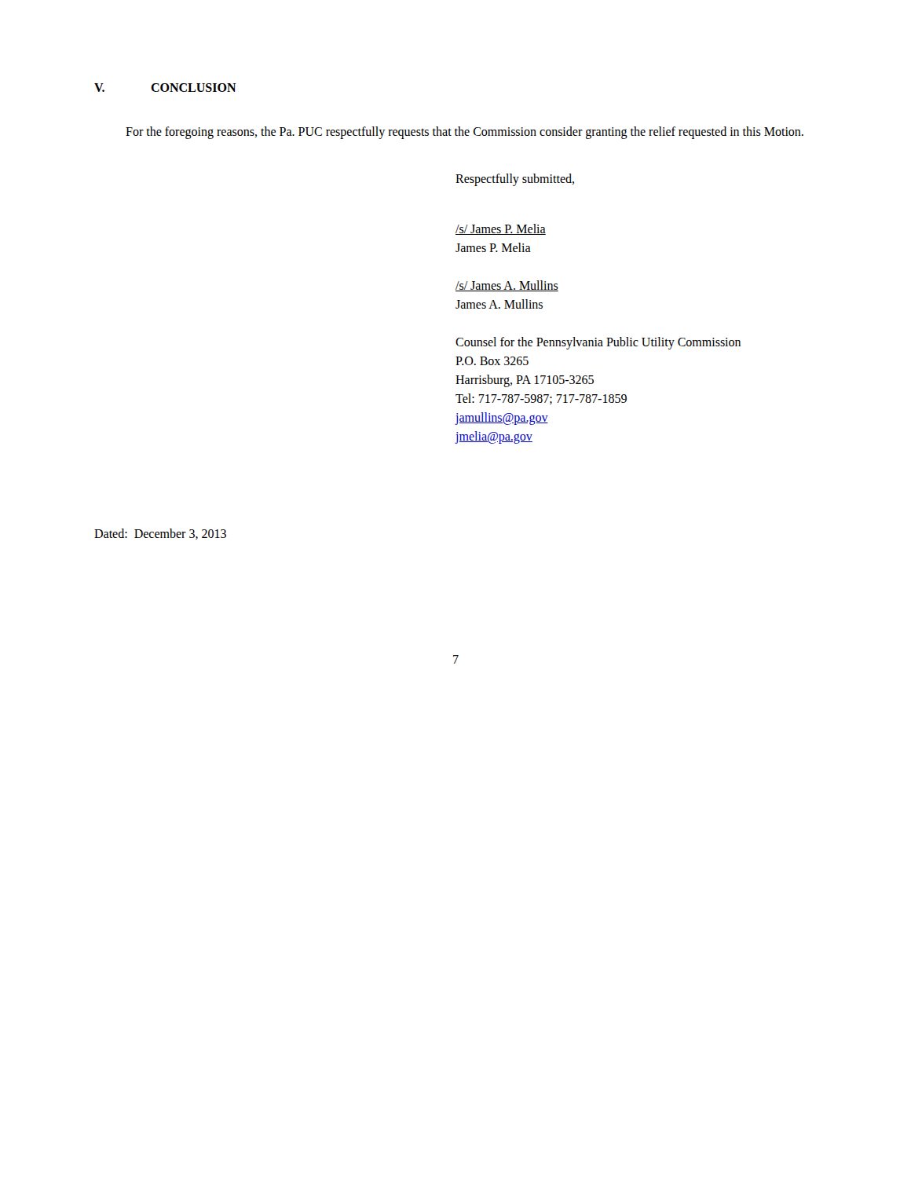V. CONCLUSION
For the foregoing reasons, the Pa. PUC respectfully requests that the Commission consider granting the relief requested in this Motion.
Respectfully submitted,
/s/ James P. Melia
James P. Melia
/s/ James A. Mullins
James A. Mullins
Counsel for the Pennsylvania Public Utility Commission
P.O. Box 3265
Harrisburg, PA 17105-3265
Tel: 717-787-5987; 717-787-1859
jamullins@pa.gov
jmelia@pa.gov
Dated: December 3, 2013
7